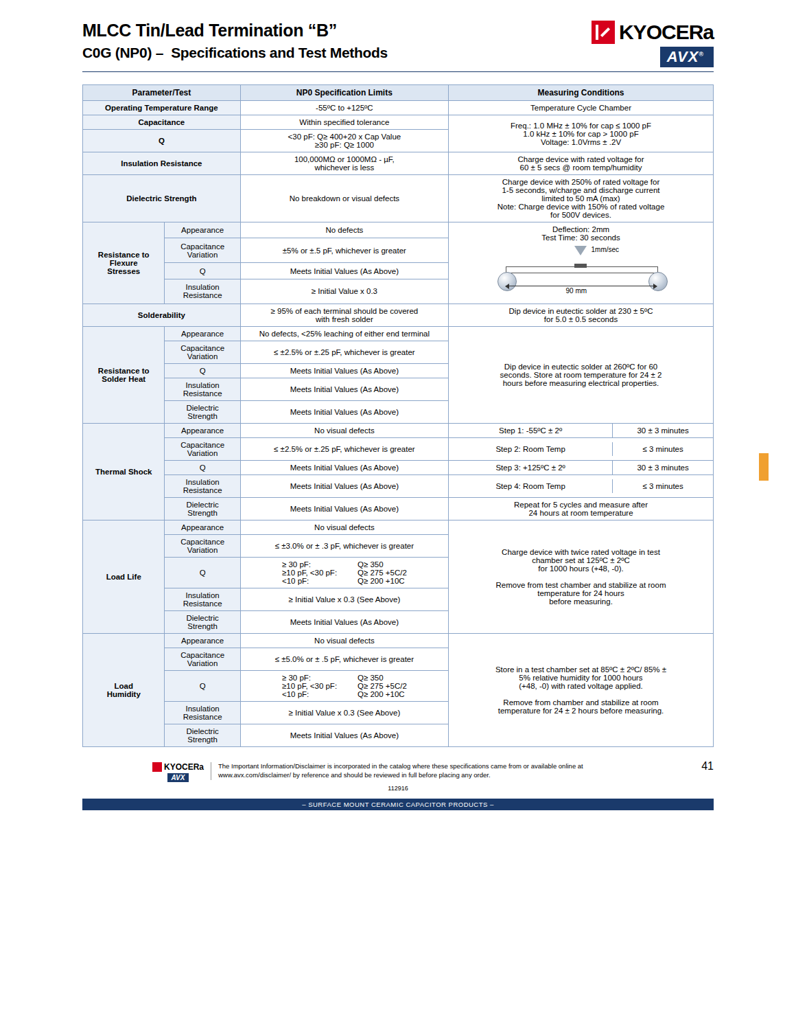MLCC Tin/Lead Termination “B”
C0G (NP0) – Specifications and Test Methods
KYOCERa
AVX®
| Parameter/Test | NP0 Specification Limits | Measuring Conditions |
| --- | --- | --- |
| Operating Temperature Range | -55ºC to +125ºC | Temperature Cycle Chamber |
| Capacitance | Within specified tolerance | Freq.: 1.0 MHz ± 10% for cap ≤ 1000 pF 1.0 kHz ± 10% for cap > 1000 pF Voltage: 1.0Vrms ± .2V |
| Q | <30 pF: Q≥ 400+20 x Cap Value ≥30 pF: Q≥ 1000 |
| Insulation Resistance | 100,000MΩ or 1000MΩ - µF, whichever is less | Charge device with rated voltage for 60 ± 5 secs @ room temp/humidity |
| Dielectric Strength | No breakdown or visual defects | Charge device with 250% of rated voltage for 1-5 seconds, w/charge and discharge current limited to 50 mA (max) Note: Charge device with 150% of rated voltage for 500V devices. |
| Resistance to Flexure Stresses | Appearance | No defects | Deflection: 2mm Test Time: 30 seconds 1mm/sec 90 mm |
| Capacitance Variation | ±5% or ±.5 pF, whichever is greater |
| Q | Meets Initial Values (As Above) |
| Insulation Resistance | ≥ Initial Value x 0.3 |
| Solderability | ≥ 95% of each terminal should be covered with fresh solder | Dip device in eutectic solder at 230 ± 5ºC for 5.0 ± 0.5 seconds |
| Resistance to Solder Heat | Appearance | No defects, <25% leaching of either end terminal | Dip device in eutectic solder at 260ºC for 60 seconds. Store at room temperature for 24 ± 2 hours before measuring electrical properties. |
| Capacitance Variation | ≤ ±2.5% or ±.25 pF, whichever is greater |
| Q | Meets Initial Values (As Above) |
| Insulation Resistance | Meets Initial Values (As Above) |
| Dielectric Strength | Meets Initial Values (As Above) |
| Thermal Shock | Appearance | No visual defects | / Step 1: -55ºC ± 2º / 30 ± 3 minutes / |
| Capacitance Variation | ≤ ±2.5% or ±.25 pF, whichever is greater | / Step 2: Room Temp / ≤ 3 minutes / |
| Q | Meets Initial Values (As Above) | / Step 3: +125ºC ± 2º / 30 ± 3 minutes / |
| Insulation Resistance | Meets Initial Values (As Above) | / Step 4: Room Temp / ≤ 3 minutes / |
| Dielectric Strength | Meets Initial Values (As Above) | Repeat for 5 cycles and measure after 24 hours at room temperature |
| Load Life | Appearance | No visual defects | Charge device with twice rated voltage in test chamber set at 125ºC ± 2ºC for 1000 hours (+48, -0). Remove from test chamber and stabilize at room temperature for 24 hours before measuring. |
| Capacitance Variation | ≤ ±3.0% or ± .3 pF, whichever is greater |
| Q | ≥ 30 pF: Q≥ 350 ≥10 pF, <30 pF: Q≥ 275 +5C/2 <10 pF: Q≥ 200 +10C |
| Insulation Resistance | ≥ Initial Value x 0.3 (See Above) |
| Dielectric Strength | Meets Initial Values (As Above) |
| Load Humidity | Appearance | No visual defects | Store in a test chamber set at 85ºC ± 2ºC/ 85% ± 5% relative humidity for 1000 hours (+48, -0) with rated voltage applied. Remove from chamber and stabilize at room temperature for 24 ± 2 hours before measuring. |
| Capacitance Variation | ≤ ±5.0% or ± .5 pF, whichever is greater |
| Q | ≥ 30 pF: Q≥ 350 ≥10 pF, <30 pF: Q≥ 275 +5C/2 <10 pF: Q≥ 200 +10C |
| Insulation Resistance | ≥ Initial Value x 0.3 (See Above) |
| Dielectric Strength | Meets Initial Values (As Above) |
KYOCERa
AVX
The Important Information/Disclaimer is incorporated in the catalog where these specifications came from or available online at www.avx.com/disclaimer/ by reference and should be reviewed in full before placing any order.
41
112916
– SURFACE MOUNT CERAMIC CAPACITOR PRODUCTS –